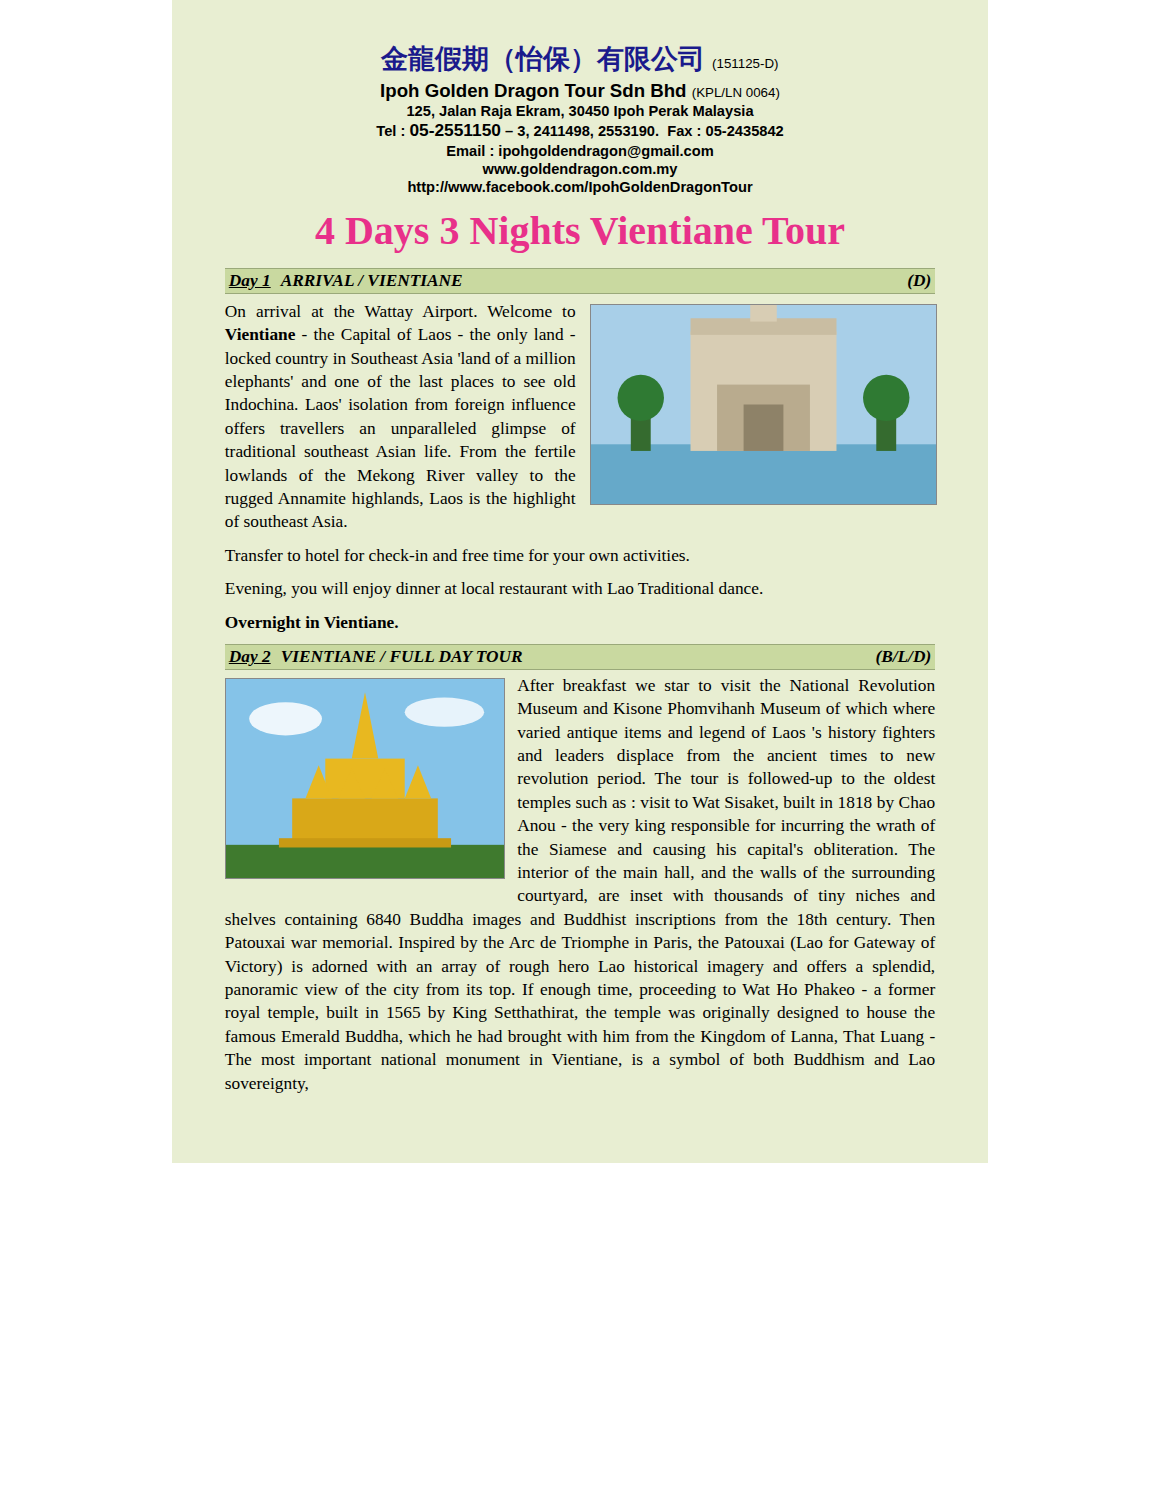金龍假期（怡保）有限公司 (151125-D)
Ipoh Golden Dragon Tour Sdn Bhd (KPL/LN 0064)
125, Jalan Raja Ekram, 30450 Ipoh Perak Malaysia
Tel : 05-2551150 – 3, 2411498, 2553190. Fax : 05-2435842
Email : ipohgoldendragon@gmail.com
www.goldendragon.com.my
http://www.facebook.com/IpohGoldenDragonTour
4 Days 3 Nights Vientiane Tour
Day 1 ARRIVAL / VIENTIANE (D)
On arrival at the Wattay Airport. Welcome to Vientiane - the Capital of Laos - the only land - locked country in Southeast Asia 'land of a million elephants' and one of the last places to see old Indochina. Laos' isolation from foreign influence offers travellers an unparalleled glimpse of traditional southeast Asian life. From the fertile lowlands of the Mekong River valley to the rugged Annamite highlands, Laos is the highlight of southeast Asia.
Transfer to hotel for check-in and free time for your own activities.
Evening, you will enjoy dinner at local restaurant with Lao Traditional dance.
Overnight in Vientiane.
Day 2 VIENTIANE / FULL DAY TOUR (B/L/D)
After breakfast we star to visit the National Revolution Museum and Kisone Phomvihanh Museum of which where varied antique items and legend of Laos 's history fighters and leaders displace from the ancient times to new revolution period. The tour is followed-up to the oldest temples such as : visit to Wat Sisaket, built in 1818 by Chao Anou - the very king responsible for incurring the wrath of the Siamese and causing his capital's obliteration. The interior of the main hall, and the walls of the surrounding courtyard, are inset with thousands of tiny niches and shelves containing 6840 Buddha images and Buddhist inscriptions from the 18th century. Then Patouxai war memorial. Inspired by the Arc de Triomphe in Paris, the Patouxai (Lao for Gateway of Victory) is adorned with an array of rough hero Lao historical imagery and offers a splendid, panoramic view of the city from its top. If enough time, proceeding to Wat Ho Phakeo - a former royal temple, built in 1565 by King Setthathirat, the temple was originally designed to house the famous Emerald Buddha, which he had brought with him from the Kingdom of Lanna, That Luang - The most important national monument in Vientiane, is a symbol of both Buddhism and Lao sovereignty,